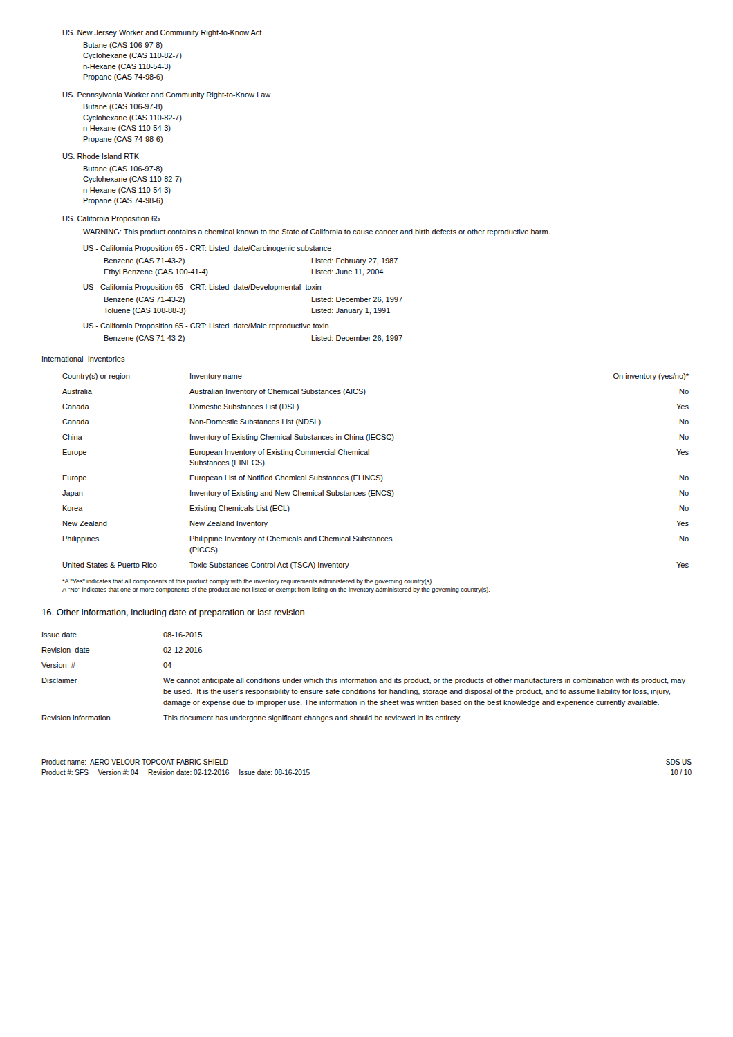US. New Jersey Worker and Community Right-to-Know Act
Butane (CAS 106-97-8)
Cyclohexane (CAS 110-82-7)
n-Hexane (CAS 110-54-3)
Propane (CAS 74-98-6)
US. Pennsylvania Worker and Community Right-to-Know Law
Butane (CAS 106-97-8)
Cyclohexane (CAS 110-82-7)
n-Hexane (CAS 110-54-3)
Propane (CAS 74-98-6)
US. Rhode Island RTK
Butane (CAS 106-97-8)
Cyclohexane (CAS 110-82-7)
n-Hexane (CAS 110-54-3)
Propane (CAS 74-98-6)
US. California Proposition 65
WARNING: This product contains a chemical known to the State of California to cause cancer and birth defects or other reproductive harm.
US - California Proposition 65 - CRT: Listed date/Carcinogenic substance
| Benzene (CAS 71-43-2) | Listed: February 27, 1987 |
| Ethyl Benzene (CAS 100-41-4) | Listed: June 11, 2004 |
US - California Proposition 65 - CRT: Listed date/Developmental toxin
| Benzene (CAS 71-43-2) | Listed: December 26, 1997 |
| Toluene (CAS 108-88-3) | Listed: January 1, 1991 |
US - California Proposition 65 - CRT: Listed date/Male reproductive toxin
| Benzene (CAS 71-43-2) | Listed: December 26, 1997 |
International Inventories
| Country(s) or region | Inventory name | On inventory (yes/no)* |
| Australia | Australian Inventory of Chemical Substances (AICS) | No |
| Canada | Domestic Substances List (DSL) | Yes |
| Canada | Non-Domestic Substances List (NDSL) | No |
| China | Inventory of Existing Chemical Substances in China (IECSC) | No |
| Europe | European Inventory of Existing Commercial Chemical Substances (EINECS) | Yes |
| Europe | European List of Notified Chemical Substances (ELINCS) | No |
| Japan | Inventory of Existing and New Chemical Substances (ENCS) | No |
| Korea | Existing Chemicals List (ECL) | No |
| New Zealand | New Zealand Inventory | Yes |
| Philippines | Philippine Inventory of Chemicals and Chemical Substances (PICCS) | No |
| United States & Puerto Rico | Toxic Substances Control Act (TSCA) Inventory | Yes |
*A "Yes" indicates that all components of this product comply with the inventory requirements administered by the governing country(s)
A "No" indicates that one or more components of the product are not listed or exempt from listing on the inventory administered by the governing country(s).
16. Other information, including date of preparation or last revision
| Issue date | 08-16-2015 |
| Revision date | 02-12-2016 |
| Version # | 04 |
| Disclaimer | We cannot anticipate all conditions under which this information and its product, or the products of other manufacturers in combination with its product, may be used. It is the user's responsibility to ensure safe conditions for handling, storage and disposal of the product, and to assume liability for loss, injury, damage or expense due to improper use. The information in the sheet was written based on the best knowledge and experience currently available. |
| Revision information | This document has undergone significant changes and should be reviewed in its entirety. |
Product name: AERO VELOUR TOPCOAT FABRIC SHIELD
Product #: SFS Version #: 04 Revision date: 02-12-2016 Issue date: 08-16-2015
SDS US
10 / 10